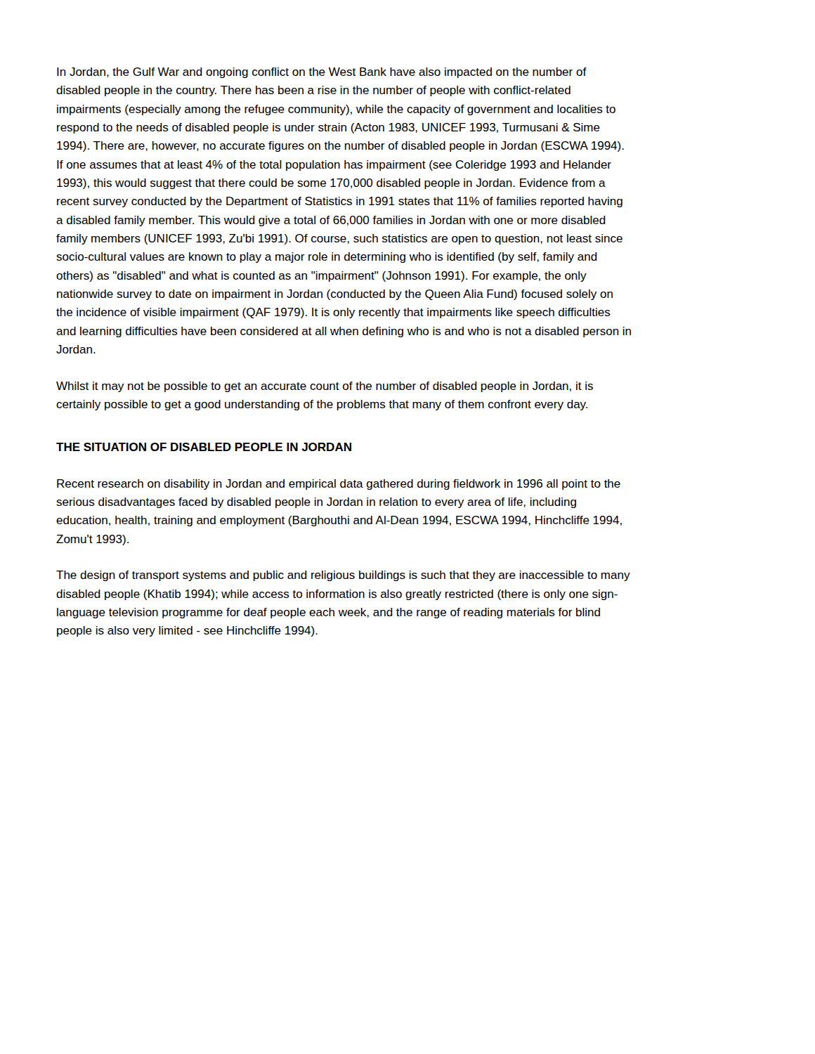In Jordan, the Gulf War and ongoing conflict on the West Bank have also impacted on the number of disabled people in the country. There has been a rise in the number of people with conflict-related impairments (especially among the refugee community), while the capacity of government and localities to respond to the needs of disabled people is under strain (Acton 1983, UNICEF 1993, Turmusani & Sime 1994). There are, however, no accurate figures on the number of disabled people in Jordan (ESCWA 1994). If one assumes that at least 4% of the total population has impairment (see Coleridge 1993 and Helander 1993), this would suggest that there could be some 170,000 disabled people in Jordan. Evidence from a recent survey conducted by the Department of Statistics in 1991 states that 11% of families reported having a disabled family member. This would give a total of 66,000 families in Jordan with one or more disabled family members (UNICEF 1993, Zu'bi 1991). Of course, such statistics are open to question, not least since socio-cultural values are known to play a major role in determining who is identified (by self, family and others) as "disabled" and what is counted as an "impairment" (Johnson 1991). For example, the only nationwide survey to date on impairment in Jordan (conducted by the Queen Alia Fund) focused solely on the incidence of visible impairment (QAF 1979). It is only recently that impairments like speech difficulties and learning difficulties have been considered at all when defining who is and who is not a disabled person in Jordan.
Whilst it may not be possible to get an accurate count of the number of disabled people in Jordan, it is certainly possible to get a good understanding of the problems that many of them confront every day.
The situation of disabled people in Jordan
Recent research on disability in Jordan and empirical data gathered during fieldwork in 1996 all point to the serious disadvantages faced by disabled people in Jordan in relation to every area of life, including education, health, training and employment (Barghouthi and Al-Dean 1994, ESCWA 1994, Hinchcliffe 1994, Zomu't 1993).
The design of transport systems and public and religious buildings is such that they are inaccessible to many disabled people (Khatib 1994); while access to information is also greatly restricted (there is only one sign-language television programme for deaf people each week, and the range of reading materials for blind people is also very limited - see Hinchcliffe 1994).